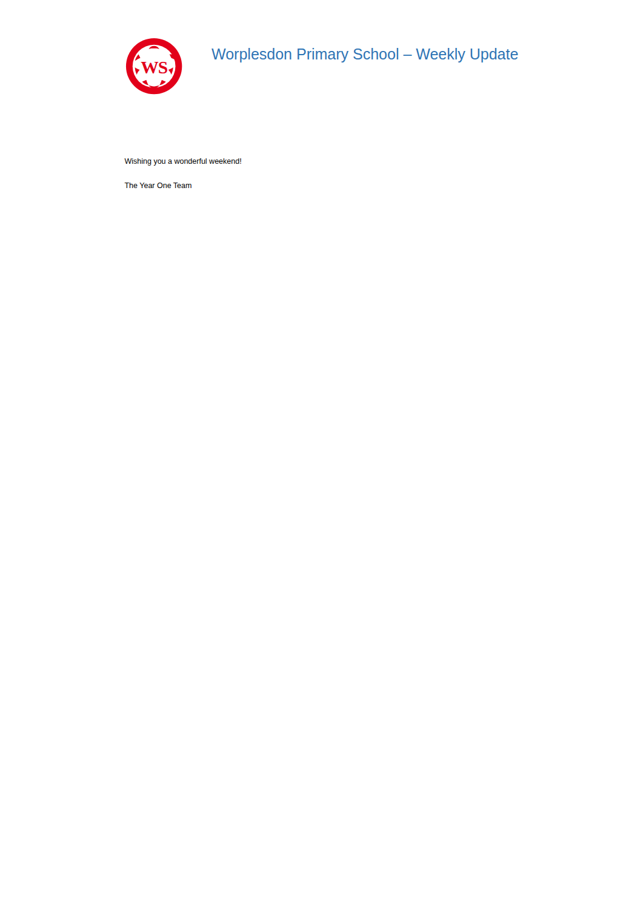WS
Worplesdon Primary School – Weekly Update
Wishing you a wonderful weekend!
The Year One Team